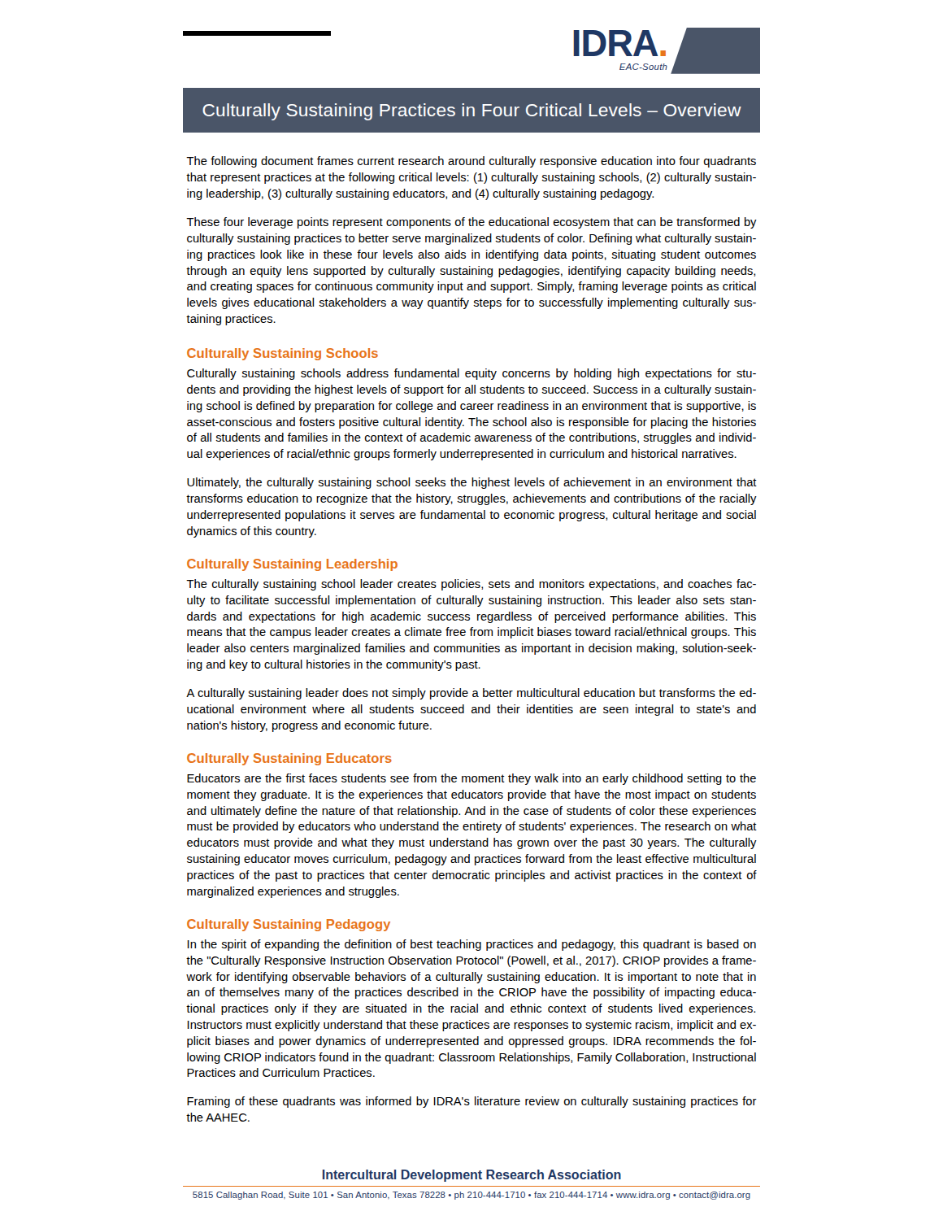IDRA. EAC-South
Culturally Sustaining Practices in Four Critical Levels – Overview
The following document frames current research around culturally responsive education into four quadrants that represent practices at the following critical levels: (1) culturally sustaining schools, (2) culturally sustaining leadership, (3) culturally sustaining educators, and (4) culturally sustaining pedagogy.
These four leverage points represent components of the educational ecosystem that can be transformed by culturally sustaining practices to better serve marginalized students of color. Defining what culturally sustaining practices look like in these four levels also aids in identifying data points, situating student outcomes through an equity lens supported by culturally sustaining pedagogies, identifying capacity building needs, and creating spaces for continuous community input and support. Simply, framing leverage points as critical levels gives educational stakeholders a way quantify steps for to successfully implementing culturally sustaining practices.
Culturally Sustaining Schools
Culturally sustaining schools address fundamental equity concerns by holding high expectations for students and providing the highest levels of support for all students to succeed. Success in a culturally sustaining school is defined by preparation for college and career readiness in an environment that is supportive, is asset-conscious and fosters positive cultural identity. The school also is responsible for placing the histories of all students and families in the context of academic awareness of the contributions, struggles and individual experiences of racial/ethnic groups formerly underrepresented in curriculum and historical narratives.
Ultimately, the culturally sustaining school seeks the highest levels of achievement in an environment that transforms education to recognize that the history, struggles, achievements and contributions of the racially underrepresented populations it serves are fundamental to economic progress, cultural heritage and social dynamics of this country.
Culturally Sustaining Leadership
The culturally sustaining school leader creates policies, sets and monitors expectations, and coaches faculty to facilitate successful implementation of culturally sustaining instruction. This leader also sets standards and expectations for high academic success regardless of perceived performance abilities. This means that the campus leader creates a climate free from implicit biases toward racial/ethnical groups. This leader also centers marginalized families and communities as important in decision making, solution-seeking and key to cultural histories in the community's past.
A culturally sustaining leader does not simply provide a better multicultural education but transforms the educational environment where all students succeed and their identities are seen integral to state's and nation's history, progress and economic future.
Culturally Sustaining Educators
Educators are the first faces students see from the moment they walk into an early childhood setting to the moment they graduate. It is the experiences that educators provide that have the most impact on students and ultimately define the nature of that relationship. And in the case of students of color these experiences must be provided by educators who understand the entirety of students' experiences. The research on what educators must provide and what they must understand has grown over the past 30 years. The culturally sustaining educator moves curriculum, pedagogy and practices forward from the least effective multicultural practices of the past to practices that center democratic principles and activist practices in the context of marginalized experiences and struggles.
Culturally Sustaining Pedagogy
In the spirit of expanding the definition of best teaching practices and pedagogy, this quadrant is based on the "Culturally Responsive Instruction Observation Protocol" (Powell, et al., 2017). CRIOP provides a framework for identifying observable behaviors of a culturally sustaining education. It is important to note that in an of themselves many of the practices described in the CRIOP have the possibility of impacting educational practices only if they are situated in the racial and ethnic context of students lived experiences. Instructors must explicitly understand that these practices are responses to systemic racism, implicit and explicit biases and power dynamics of underrepresented and oppressed groups. IDRA recommends the following CRIOP indicators found in the quadrant: Classroom Relationships, Family Collaboration, Instructional Practices and Curriculum Practices.
Framing of these quadrants was informed by IDRA's literature review on culturally sustaining practices for the AAHEC.
Intercultural Development Research Association
5815 Callaghan Road, Suite 101 • San Antonio, Texas 78228 • ph 210-444-1710 • fax 210-444-1714 • www.idra.org • contact@idra.org